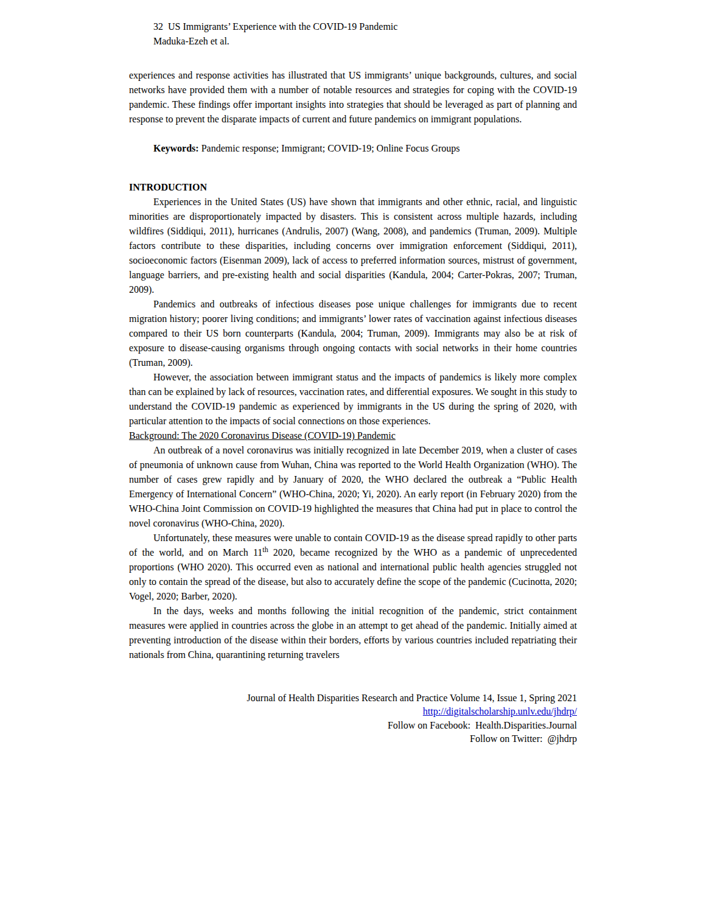32 US Immigrants’ Experience with the COVID-19 Pandemic
Maduka-Ezeh et al.
experiences and response activities has illustrated that US immigrants’ unique backgrounds, cultures, and social networks have provided them with a number of notable resources and strategies for coping with the COVID-19 pandemic. These findings offer important insights into strategies that should be leveraged as part of planning and response to prevent the disparate impacts of current and future pandemics on immigrant populations.
Keywords: Pandemic response; Immigrant; COVID-19; Online Focus Groups
Introduction
Experiences in the United States (US) have shown that immigrants and other ethnic, racial, and linguistic minorities are disproportionately impacted by disasters. This is consistent across multiple hazards, including wildfires (Siddiqui, 2011), hurricanes (Andrulis, 2007) (Wang, 2008), and pandemics (Truman, 2009). Multiple factors contribute to these disparities, including concerns over immigration enforcement (Siddiqui, 2011), socioeconomic factors (Eisenman 2009), lack of access to preferred information sources, mistrust of government, language barriers, and pre-existing health and social disparities (Kandula, 2004; Carter-Pokras, 2007; Truman, 2009).
Pandemics and outbreaks of infectious diseases pose unique challenges for immigrants due to recent migration history; poorer living conditions; and immigrants’ lower rates of vaccination against infectious diseases compared to their US born counterparts (Kandula, 2004; Truman, 2009). Immigrants may also be at risk of exposure to disease-causing organisms through ongoing contacts with social networks in their home countries (Truman, 2009).
However, the association between immigrant status and the impacts of pandemics is likely more complex than can be explained by lack of resources, vaccination rates, and differential exposures. We sought in this study to understand the COVID-19 pandemic as experienced by immigrants in the US during the spring of 2020, with particular attention to the impacts of social connections on those experiences.
Background: The 2020 Coronavirus Disease (COVID-19) Pandemic
An outbreak of a novel coronavirus was initially recognized in late December 2019, when a cluster of cases of pneumonia of unknown cause from Wuhan, China was reported to the World Health Organization (WHO). The number of cases grew rapidly and by January of 2020, the WHO declared the outbreak a “Public Health Emergency of International Concern” (WHO-China, 2020; Yi, 2020). An early report (in February 2020) from the WHO-China Joint Commission on COVID-19 highlighted the measures that China had put in place to control the novel coronavirus (WHO-China, 2020).
Unfortunately, these measures were unable to contain COVID-19 as the disease spread rapidly to other parts of the world, and on March 11th 2020, became recognized by the WHO as a pandemic of unprecedented proportions (WHO 2020). This occurred even as national and international public health agencies struggled not only to contain the spread of the disease, but also to accurately define the scope of the pandemic (Cucinotta, 2020; Vogel, 2020; Barber, 2020).
In the days, weeks and months following the initial recognition of the pandemic, strict containment measures were applied in countries across the globe in an attempt to get ahead of the pandemic. Initially aimed at preventing introduction of the disease within their borders, efforts by various countries included repatriating their nationals from China, quarantining returning travelers
Journal of Health Disparities Research and Practice Volume 14, Issue 1, Spring 2021
http://digitalscholarship.unlv.edu/jhdrp/
Follow on Facebook: Health.Disparities.Journal
Follow on Twitter: @jhdrp